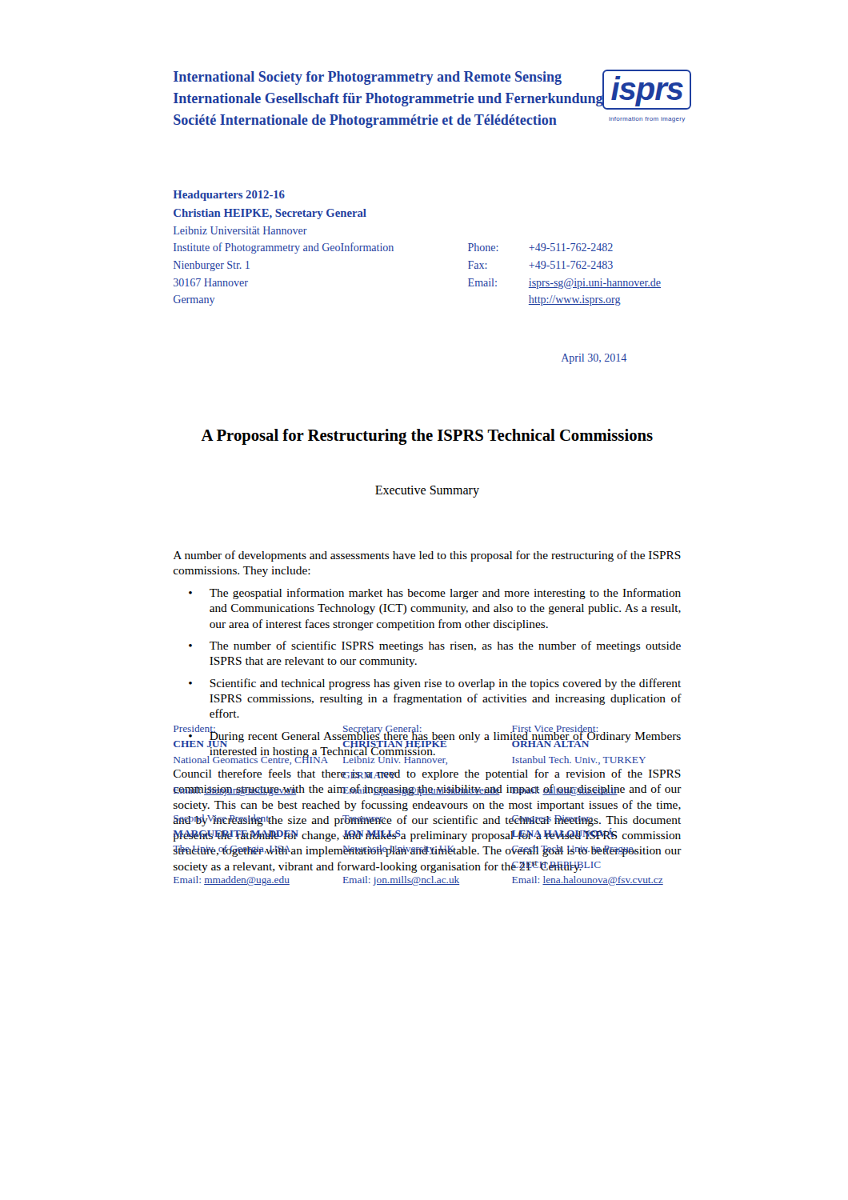International Society for Photogrammetry and Remote Sensing
Internationale Gesellschaft für Photogrammetrie und Fernerkundung
Société Internationale de Photogrammétrie et de Télédétection
isprs
information from imagery
Headquarters 2012-16
Christian HEIPKE, Secretary General
| Leibniz Universität Hannover | | |
| Institute of Photogrammetry and GeoInformation | Phone: | +49-511-762-2482 |
| Nienburger Str. 1 | Fax: | +49-511-762-2483 |
| 30167 Hannover | Email: | isprs-sg@ipi.uni-hannover.de |
| Germany | | http://www.isprs.org |
April 30, 2014
A Proposal for Restructuring the ISPRS Technical Commissions
Executive Summary
A number of developments and assessments have led to this proposal for the restructuring of the ISPRS commissions. They include:
The geospatial information market has become larger and more interesting to the Information and Communications Technology (ICT) community, and also to the general public. As a result, our area of interest faces stronger competition from other disciplines.
The number of scientific ISPRS meetings has risen, as has the number of meetings outside ISPRS that are relevant to our community.
Scientific and technical progress has given rise to overlap in the topics covered by the different ISPRS commissions, resulting in a fragmentation of activities and increasing duplication of effort.
During recent General Assemblies there has been only a limited number of Ordinary Members interested in hosting a Technical Commission.
Council therefore feels that there is a need to explore the potential for a revision of the ISPRS commission structure with the aim of increasing the visibility and impact of our discipline and of our society. This can be best reached by focussing endeavours on the most important issues of the time, and by increasing the size and prominence of our scientific and technical meetings. This document presents the rationale for change, and makes a preliminary proposal for a revised ISPRS commission structure, together with an implementation plan and timetable. The overall goal is to better position our society as a relevant, vibrant and forward-looking organisation for the 21st Century.
| President: | Secretary General: | First Vice President: |
| Chen Jun | Christian Heipke | Orhan Altan |
| National Geomatics Centre, CHINA | Leibniz Univ. Hannover, GERMANY | Istanbul Tech. Univ., TURKEY |
| Email: chenjun@nsdi.gov.cn | Email: isprs-sg@ipi.uni-hannover.de | Email: oaltan@itu.edu.tr |
| Second Vice President: | Treasurer: | Congress Director: |
| Marguerite Madden | Jon Mills | Lena Halounová |
| The Univ. of Georgia, USA | Newcastle University, UK | Czech Tech. Univ. in Prague, CZECH REPUBLIC |
| Email: mmadden@uga.edu | Email: jon.mills@ncl.ac.uk | Email: lena.halounova@fsv.cvut.cz |